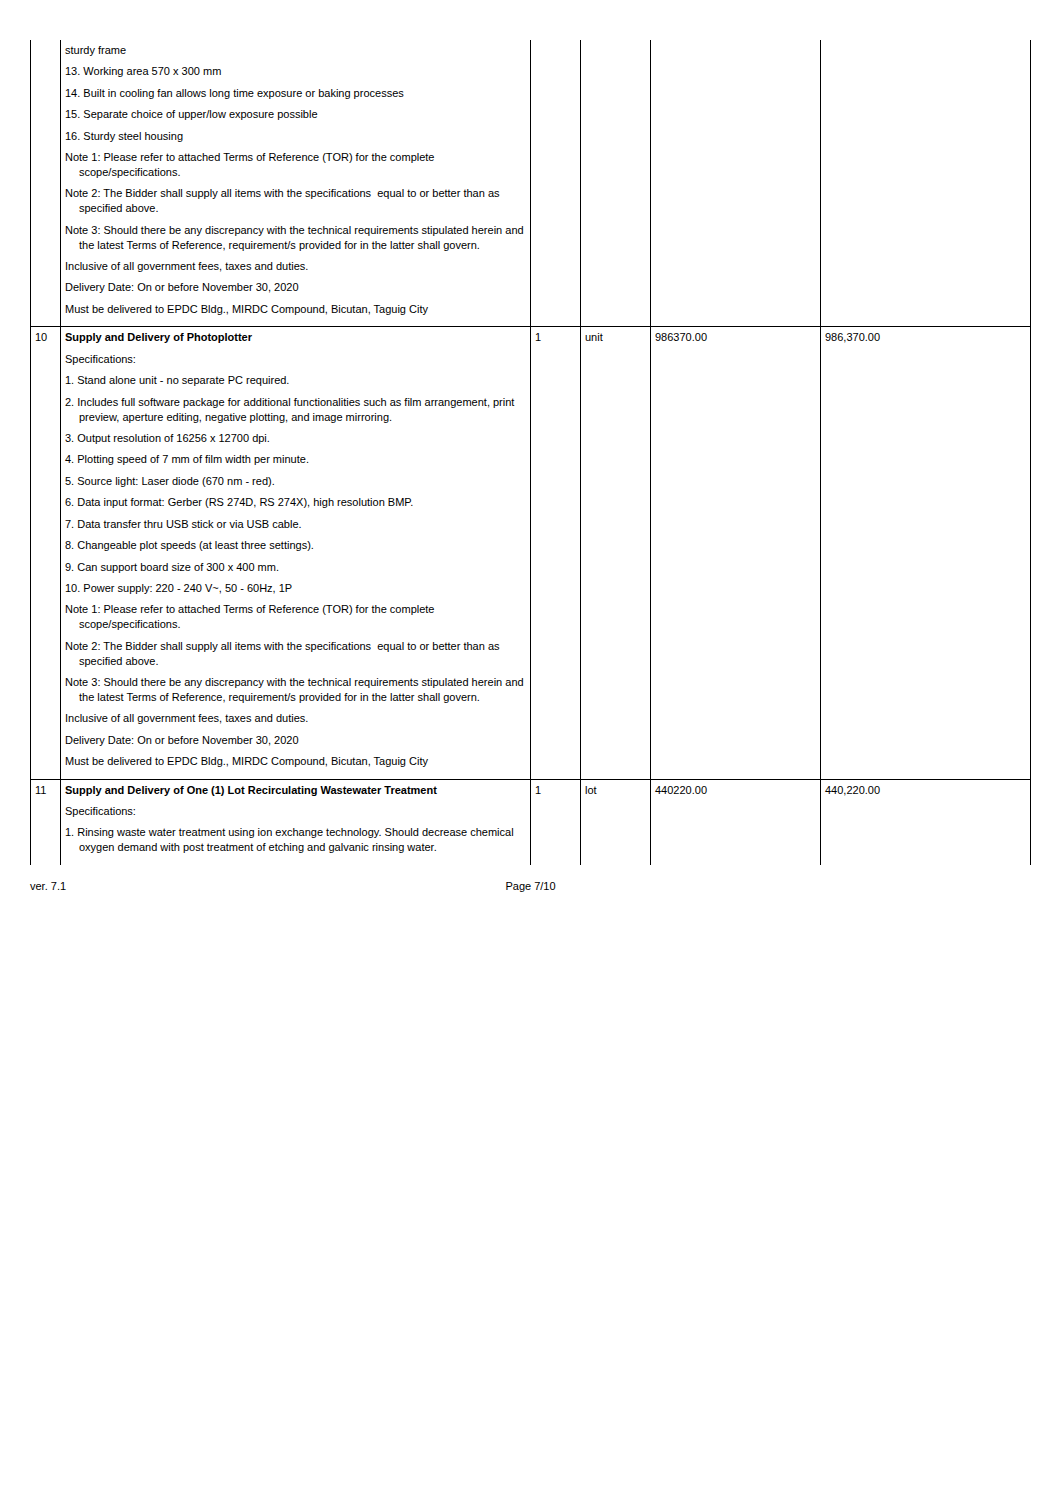| | sturdy frame 13. Working area 570 x 300 mm 14. Built in cooling fan allows long time exposure or baking processes 15. Separate choice of upper/low exposure possible 16. Sturdy steel housing Note 1: Please refer to attached Terms of Reference (TOR) for the complete scope/specifications. Note 2: The Bidder shall supply all items with the specifications equal to or better than as specified above. Note 3: Should there be any discrepancy with the technical requirements stipulated herein and the latest Terms of Reference, requirement/s provided for in the latter shall govern. Inclusive of all government fees, taxes and duties. Delivery Date: On or before November 30, 2020 Must be delivered to EPDC Bldg., MIRDC Compound, Bicutan, Taguig City | | | | |
| 10 | Supply and Delivery of Photoplotter Specifications: 1. Stand alone unit - no separate PC required. 2. Includes full software package for additional functionalities such as film arrangement, print preview, aperture editing, negative plotting, and image mirroring. 3. Output resolution of 16256 x 12700 dpi. 4. Plotting speed of 7 mm of film width per minute. 5. Source light: Laser diode (670 nm - red). 6. Data input format: Gerber (RS 274D, RS 274X), high resolution BMP. 7. Data transfer thru USB stick or via USB cable. 8. Changeable plot speeds (at least three settings). 9. Can support board size of 300 x 400 mm. 10. Power supply: 220 - 240 V~, 50 - 60Hz, 1P Note 1: Please refer to attached Terms of Reference (TOR) for the complete scope/specifications. Note 2: The Bidder shall supply all items with the specifications equal to or better than as specified above. Note 3: Should there be any discrepancy with the technical requirements stipulated herein and the latest Terms of Reference, requirement/s provided for in the latter shall govern. Inclusive of all government fees, taxes and duties. Delivery Date: On or before November 30, 2020 Must be delivered to EPDC Bldg., MIRDC Compound, Bicutan, Taguig City | 1 | unit | 986370.00 | 986,370.00 |
| 11 | Supply and Delivery of One (1) Lot Recirculating Wastewater Treatment Specifications: 1. Rinsing waste water treatment using ion exchange technology. Should decrease chemical oxygen demand with post treatment of etching and galvanic rinsing water. | 1 | lot | 440220.00 | 440,220.00 |
ver. 7.1
Page 7/10